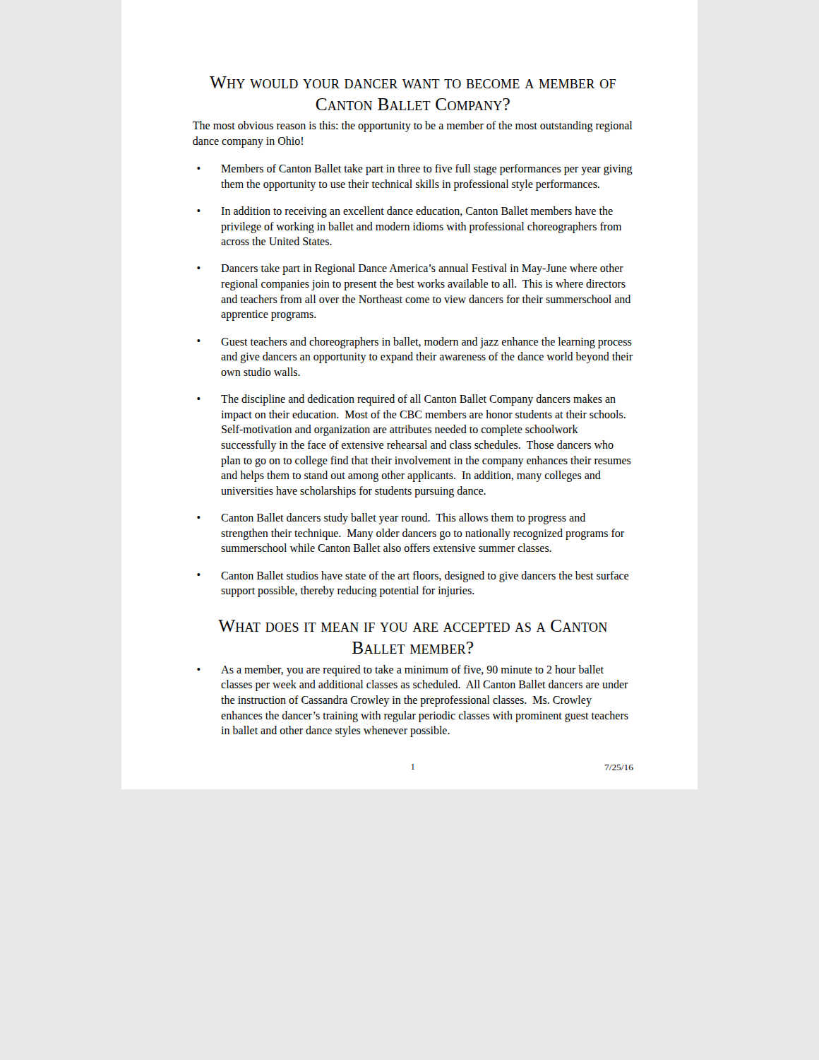Why would your dancer want to become a member of Canton Ballet Company?
The most obvious reason is this: the opportunity to be a member of the most outstanding regional dance company in Ohio!
Members of Canton Ballet take part in three to five full stage performances per year giving them the opportunity to use their technical skills in professional style performances.
In addition to receiving an excellent dance education, Canton Ballet members have the privilege of working in ballet and modern idioms with professional choreographers from across the United States.
Dancers take part in Regional Dance America’s annual Festival in May-June where other regional companies join to present the best works available to all. This is where directors and teachers from all over the Northeast come to view dancers for their summerschool and apprentice programs.
Guest teachers and choreographers in ballet, modern and jazz enhance the learning process and give dancers an opportunity to expand their awareness of the dance world beyond their own studio walls.
The discipline and dedication required of all Canton Ballet Company dancers makes an impact on their education. Most of the CBC members are honor students at their schools. Self-motivation and organization are attributes needed to complete schoolwork successfully in the face of extensive rehearsal and class schedules. Those dancers who plan to go on to college find that their involvement in the company enhances their resumes and helps them to stand out among other applicants. In addition, many colleges and universities have scholarships for students pursuing dance.
Canton Ballet dancers study ballet year round. This allows them to progress and strengthen their technique. Many older dancers go to nationally recognized programs for summerschool while Canton Ballet also offers extensive summer classes.
Canton Ballet studios have state of the art floors, designed to give dancers the best surface support possible, thereby reducing potential for injuries.
What does it mean if you are accepted as a Canton Ballet member?
As a member, you are required to take a minimum of five, 90 minute to 2 hour ballet classes per week and additional classes as scheduled. All Canton Ballet dancers are under the instruction of Cassandra Crowley in the preprofessional classes. Ms. Crowley enhances the dancer’s training with regular periodic classes with prominent guest teachers in ballet and other dance styles whenever possible.
1 7/25/16